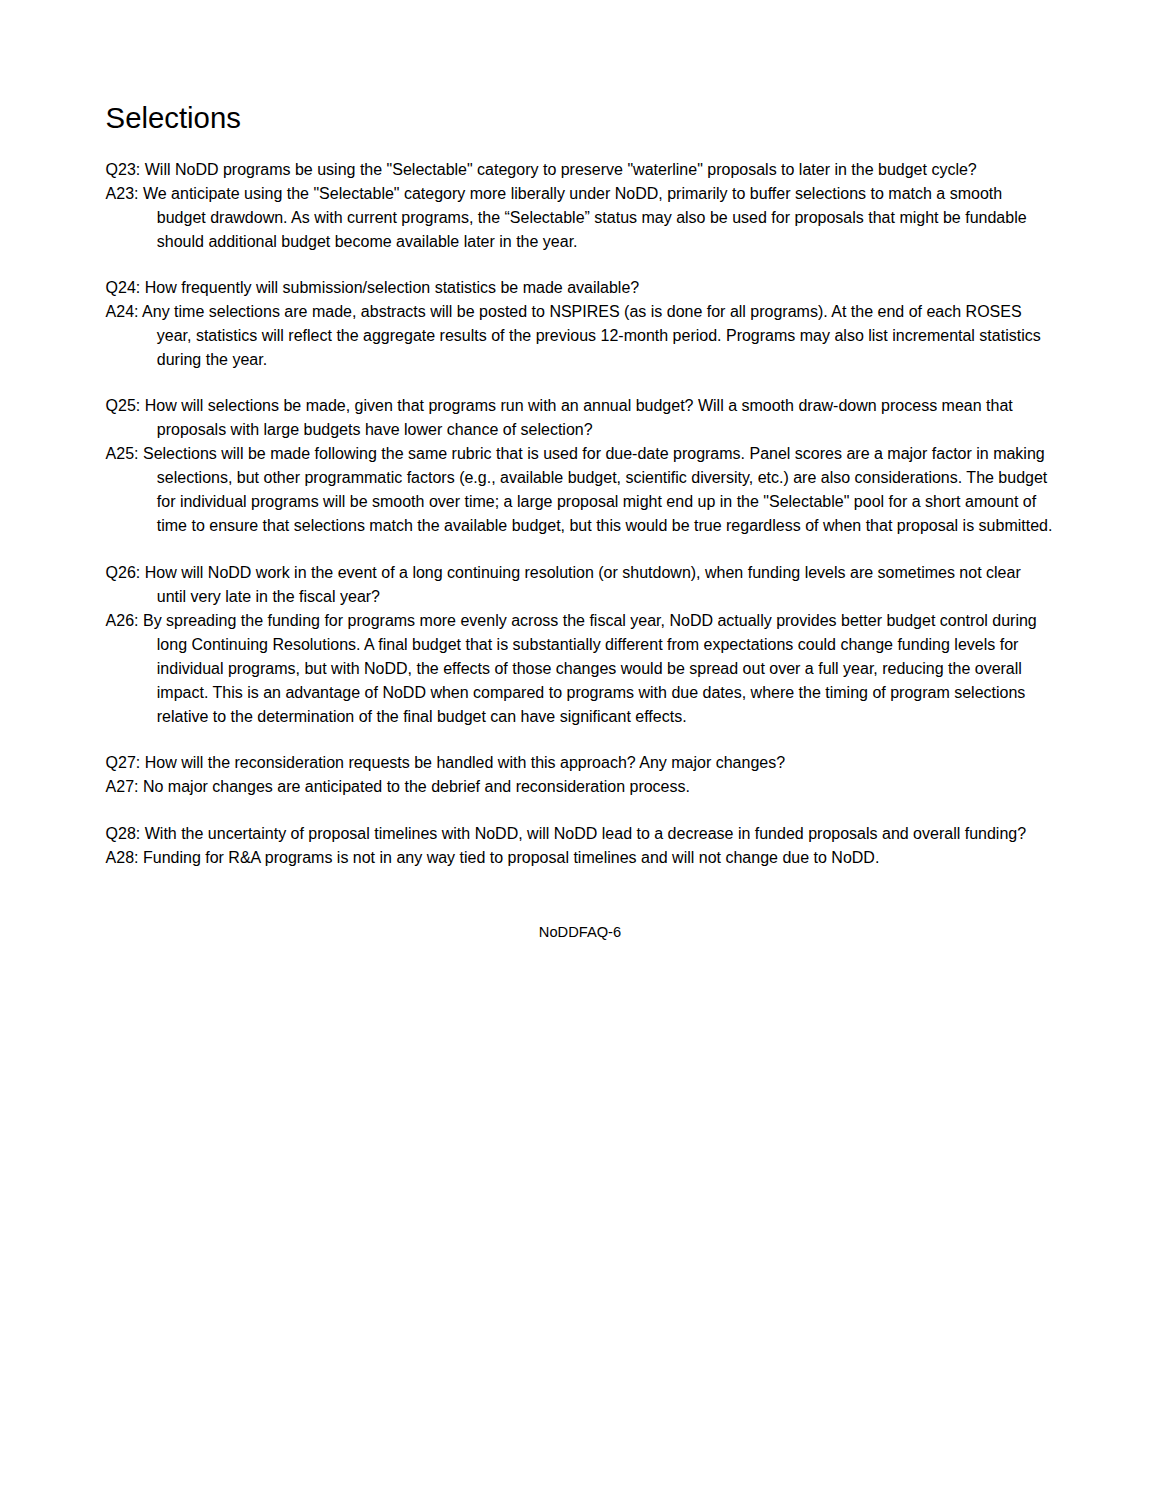Selections
Q23: Will NoDD programs be using the "Selectable" category to preserve "waterline" proposals to later in the budget cycle?
A23: We anticipate using the "Selectable" category more liberally under NoDD, primarily to buffer selections to match a smooth budget drawdown. As with current programs, the “Selectable” status may also be used for proposals that might be fundable should additional budget become available later in the year.
Q24: How frequently will submission/selection statistics be made available?
A24: Any time selections are made, abstracts will be posted to NSPIRES (as is done for all programs). At the end of each ROSES year, statistics will reflect the aggregate results of the previous 12-month period. Programs may also list incremental statistics during the year.
Q25: How will selections be made, given that programs run with an annual budget? Will a smooth draw-down process mean that proposals with large budgets have lower chance of selection?
A25: Selections will be made following the same rubric that is used for due-date programs. Panel scores are a major factor in making selections, but other programmatic factors (e.g., available budget, scientific diversity, etc.) are also considerations. The budget for individual programs will be smooth over time; a large proposal might end up in the "Selectable" pool for a short amount of time to ensure that selections match the available budget, but this would be true regardless of when that proposal is submitted.
Q26: How will NoDD work in the event of a long continuing resolution (or shutdown), when funding levels are sometimes not clear until very late in the fiscal year?
A26: By spreading the funding for programs more evenly across the fiscal year, NoDD actually provides better budget control during long Continuing Resolutions. A final budget that is substantially different from expectations could change funding levels for individual programs, but with NoDD, the effects of those changes would be spread out over a full year, reducing the overall impact. This is an advantage of NoDD when compared to programs with due dates, where the timing of program selections relative to the determination of the final budget can have significant effects.
Q27: How will the reconsideration requests be handled with this approach? Any major changes?
A27: No major changes are anticipated to the debrief and reconsideration process.
Q28: With the uncertainty of proposal timelines with NoDD, will NoDD lead to a decrease in funded proposals and overall funding?
A28: Funding for R&A programs is not in any way tied to proposal timelines and will not change due to NoDD.
NoDDFAQ-6